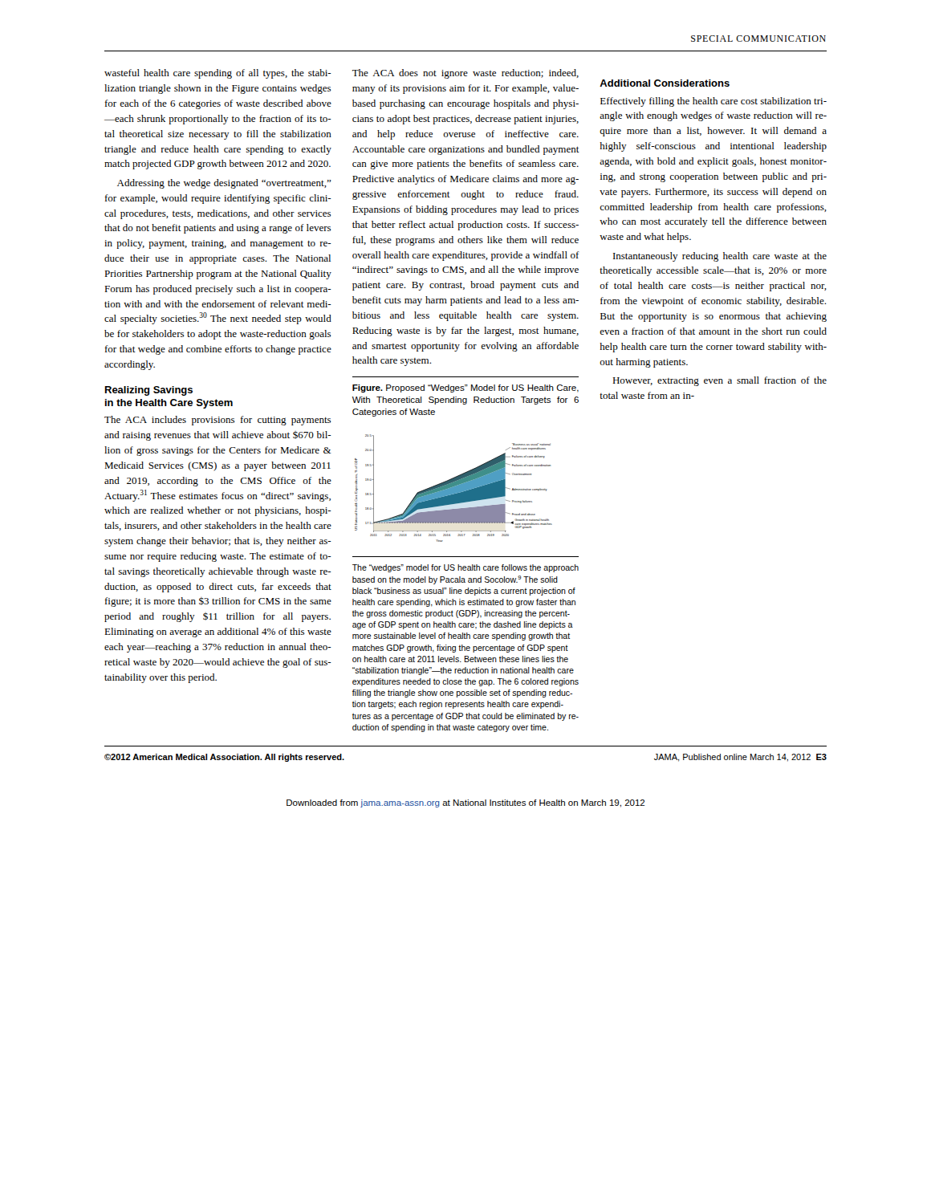SPECIAL COMMUNICATION
wasteful health care spending of all types, the stabilization triangle shown in the Figure contains wedges for each of the 6 categories of waste described above—each shrunk proportionally to the fraction of its total theoretical size necessary to fill the stabilization triangle and reduce health care spending to exactly match projected GDP growth between 2012 and 2020.
Addressing the wedge designated “overtreatment,” for example, would require identifying specific clinical procedures, tests, medications, and other services that do not benefit patients and using a range of levers in policy, payment, training, and management to reduce their use in appropriate cases. The National Priorities Partnership program at the National Quality Forum has produced precisely such a list in cooperation with and with the endorsement of relevant medical specialty societies.30 The next needed step would be for stakeholders to adopt the waste-reduction goals for that wedge and combine efforts to change practice accordingly.
Realizing Savings
in the Health Care System
The ACA includes provisions for cutting payments and raising revenues that will achieve about $670 billion of gross savings for the Centers for Medicare & Medicaid Services (CMS) as a payer between 2011 and 2019, according to the CMS Office of the Actuary.31 These estimates focus on “direct” savings, which are realized whether or not physicians, hospitals, insurers, and other stakeholders in the health care system change their behavior; that is, they neither assume nor require reducing waste. The estimate of total savings theoretically achievable through waste reduction, as opposed to direct cuts, far exceeds that figure; it is more than $3 trillion for CMS in the same period and roughly $11 trillion for all payers. Eliminating on average an additional 4% of this waste each year—reaching a 37% reduction in annual theoretical waste by 2020—would achieve the goal of sustainability over this period.
The ACA does not ignore waste reduction; indeed, many of its provisions aim for it. For example, value-based purchasing can encourage hospitals and physicians to adopt best practices, decrease patient injuries, and help reduce overuse of ineffective care. Accountable care organizations and bundled payment can give more patients the benefits of seamless care. Predictive analytics of Medicare claims and more aggressive enforcement ought to reduce fraud. Expansions of bidding procedures may lead to prices that better reflect actual production costs. If successful, these programs and others like them will reduce overall health care expenditures, provide a windfall of “indirect” savings to CMS, and all the while improve patient care. By contrast, broad payment cuts and benefit cuts may harm patients and lead to a less ambitious and less equitable health care system. Reducing waste is by far the largest, most humane, and smartest opportunity for evolving an affordable health care system.
Figure. Proposed “Wedges” Model for US Health Care, With Theoretical Spending Reduction Targets for 6 Categories of Waste
US National Health Care Expenditures, % of GDP 20.5 20.0 19.5 19.0 18.5 18.0 17.5 2011 2012 2013 2014 2015 2016 2017 2018 2019 2020 Year “Business as usual” national health care expenditures Failures of care delivery Failures of care coordination Overtreatment Administrative complexity Pricing failures Fraud and abuse Growth in national health care expenditures matches GDP growth
The “wedges” model for US health care follows the approach based on the model by Pacala and Socolow.9 The solid black “business as usual” line depicts a current projection of health care spending, which is estimated to grow faster than the gross domestic product (GDP), increasing the percentage of GDP spent on health care; the dashed line depicts a more sustainable level of health care spending growth that matches GDP growth, fixing the percentage of GDP spent on health care at 2011 levels. Between these lines lies the “stabilization triangle”—the reduction in national health care expenditures needed to close the gap. The 6 colored regions filling the triangle show one possible set of spending reduction targets; each region represents health care expenditures as a percentage of GDP that could be eliminated by reduction of spending in that waste category over time.
Additional Considerations
Effectively filling the health care cost stabilization triangle with enough wedges of waste reduction will require more than a list, however. It will demand a highly self-conscious and intentional leadership agenda, with bold and explicit goals, honest monitoring, and strong cooperation between public and private payers. Furthermore, its success will depend on committed leadership from health care professions, who can most accurately tell the difference between waste and what helps.
Instantaneously reducing health care waste at the theoretically accessible scale—that is, 20% or more of total health care costs—is neither practical nor, from the viewpoint of economic stability, desirable. But the opportunity is so enormous that achieving even a fraction of that amount in the short run could help health care turn the corner toward stability without harming patients.
However, extracting even a small fraction of the total waste from an in-
©2012 American Medical Association. All rights reserved.
JAMA, Published online March 14, 2012 E3
Downloaded from jama.ama-assn.org at National Institutes of Health on March 19, 2012